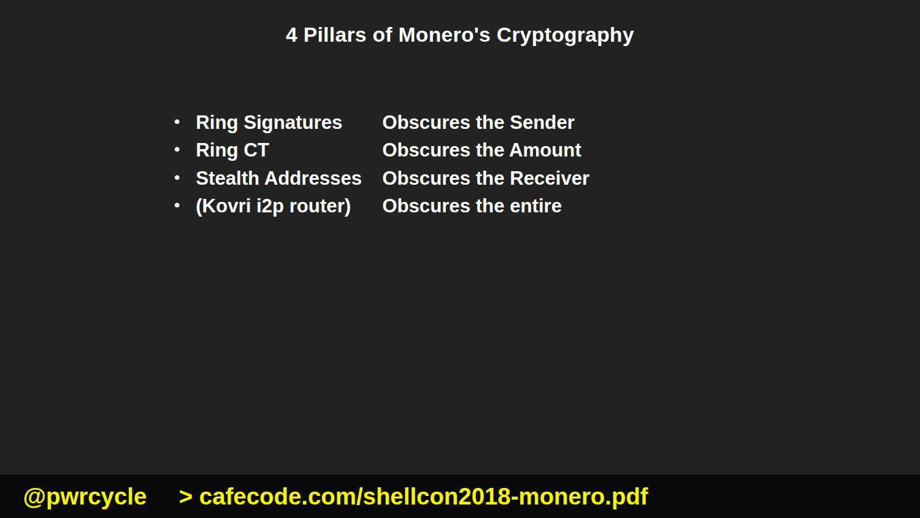4 Pillars of Monero's Cryptography
Ring Signatures Obscures the Sender
Ring CT Obscures the Amount
Stealth Addresses Obscures the Receiver
(Kovri i2p router) Obscures the entire
@pwrcycle cafecode.com/shellcon2018-monero.pdf